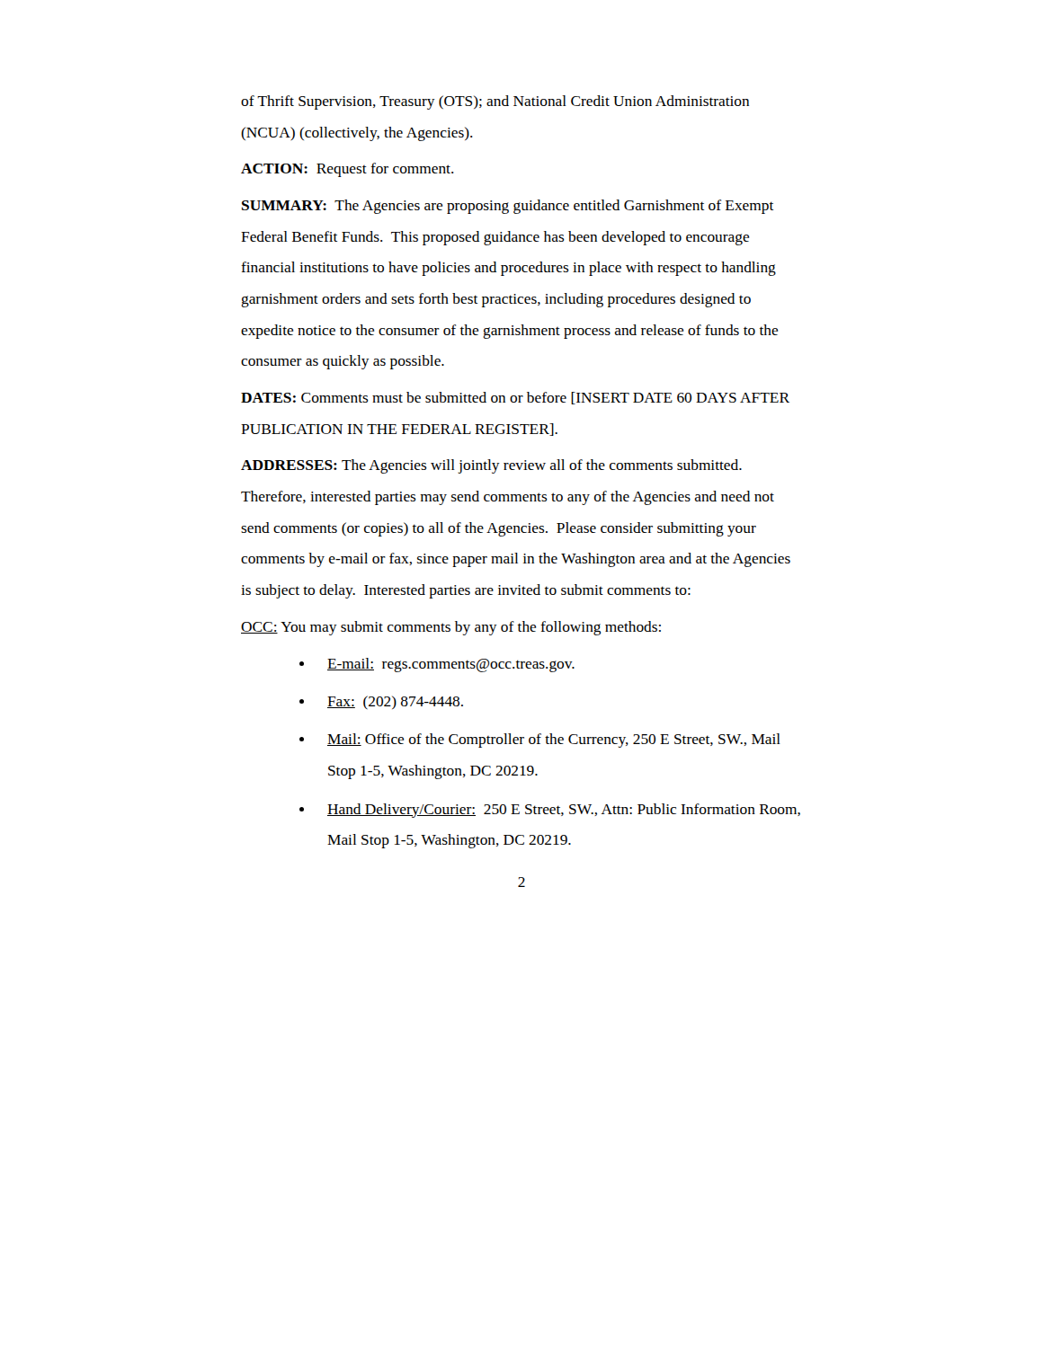of Thrift Supervision, Treasury (OTS); and National Credit Union Administration (NCUA) (collectively, the Agencies).
ACTION: Request for comment.
SUMMARY: The Agencies are proposing guidance entitled Garnishment of Exempt Federal Benefit Funds. This proposed guidance has been developed to encourage financial institutions to have policies and procedures in place with respect to handling garnishment orders and sets forth best practices, including procedures designed to expedite notice to the consumer of the garnishment process and release of funds to the consumer as quickly as possible.
DATES: Comments must be submitted on or before [INSERT DATE 60 DAYS AFTER PUBLICATION IN THE FEDERAL REGISTER].
ADDRESSES: The Agencies will jointly review all of the comments submitted. Therefore, interested parties may send comments to any of the Agencies and need not send comments (or copies) to all of the Agencies. Please consider submitting your comments by e-mail or fax, since paper mail in the Washington area and at the Agencies is subject to delay. Interested parties are invited to submit comments to:
OCC: You may submit comments by any of the following methods:
E-mail: regs.comments@occ.treas.gov.
Fax: (202) 874-4448.
Mail: Office of the Comptroller of the Currency, 250 E Street, SW., Mail Stop 1-5, Washington, DC 20219.
Hand Delivery/Courier: 250 E Street, SW., Attn: Public Information Room, Mail Stop 1-5, Washington, DC 20219.
2